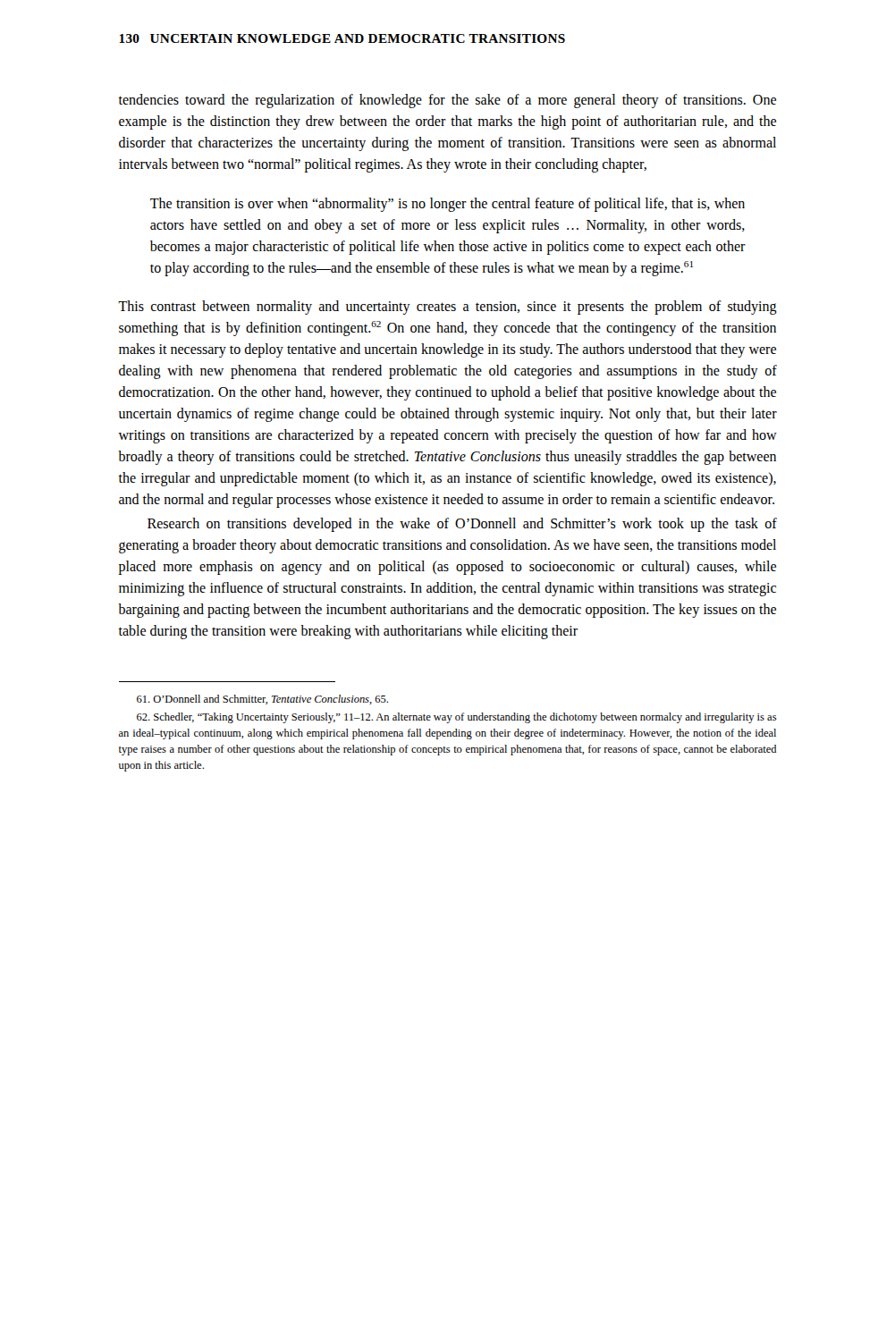130 Uncertain Knowledge and Democratic Transitions
tendencies toward the regularization of knowledge for the sake of a more general theory of transitions. One example is the distinction they drew between the order that marks the high point of authoritarian rule, and the disorder that characterizes the uncertainty during the moment of transition. Transitions were seen as abnormal intervals between two “normal” political regimes. As they wrote in their concluding chapter,
The transition is over when “abnormality” is no longer the central feature of political life, that is, when actors have settled on and obey a set of more or less explicit rules … Normality, in other words, becomes a major characteristic of political life when those active in politics come to expect each other to play according to the rules—and the ensemble of these rules is what we mean by a regime.61
This contrast between normality and uncertainty creates a tension, since it presents the problem of studying something that is by definition contingent.62 On one hand, they concede that the contingency of the transition makes it necessary to deploy tentative and uncertain knowledge in its study. The authors understood that they were dealing with new phenomena that rendered problematic the old categories and assumptions in the study of democratization. On the other hand, however, they continued to uphold a belief that positive knowledge about the uncertain dynamics of regime change could be obtained through systemic inquiry. Not only that, but their later writings on transitions are characterized by a repeated concern with precisely the question of how far and how broadly a theory of transitions could be stretched. Tentative Conclusions thus uneasily straddles the gap between the irregular and unpredictable moment (to which it, as an instance of scientific knowledge, owed its existence), and the normal and regular processes whose existence it needed to assume in order to remain a scientific endeavor.
Research on transitions developed in the wake of O’Donnell and Schmitter’s work took up the task of generating a broader theory about democratic transitions and consolidation. As we have seen, the transitions model placed more emphasis on agency and on political (as opposed to socioeconomic or cultural) causes, while minimizing the influence of structural constraints. In addition, the central dynamic within transitions was strategic bargaining and pacting between the incumbent authoritarians and the democratic opposition. The key issues on the table during the transition were breaking with authoritarians while eliciting their
61. O’Donnell and Schmitter, Tentative Conclusions, 65.
62. Schedler, “Taking Uncertainty Seriously,” 11–12. An alternate way of understanding the dichotomy between normalcy and irregularity is as an ideal–typical continuum, along which empirical phenomena fall depending on their degree of indeterminacy. However, the notion of the ideal type raises a number of other questions about the relationship of concepts to empirical phenomena that, for reasons of space, cannot be elaborated upon in this article.